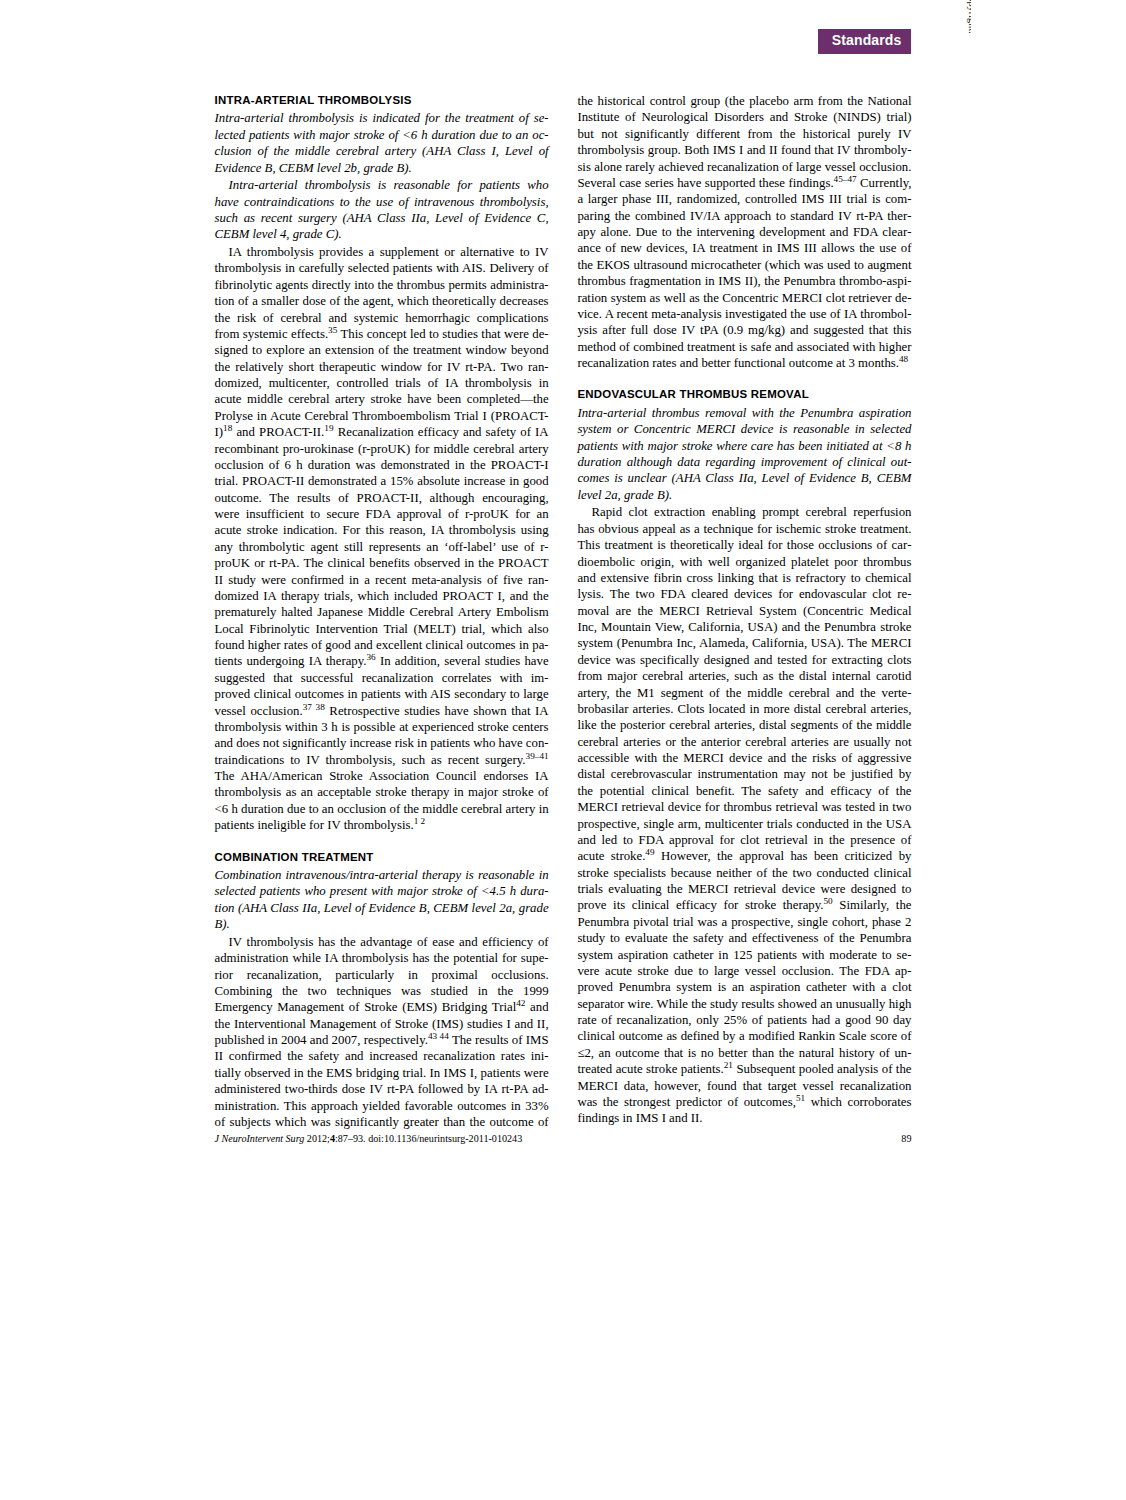Standards
J NeuroIntervent Surg: first published as 10.1136/neurintsurg-2011-010243 on 24 January 2012. Downloaded from http://jnis.bmj.com/ on June 29, 2022 by guest. Protected by copyright.
Intra-arterial thrombolysis
Intra-arterial thrombolysis is indicated for the treatment of selected patients with major stroke of <6 h duration due to an occlusion of the middle cerebral artery (AHA Class I, Level of Evidence B, CEBM level 2b, grade B).
Intra-arterial thrombolysis is reasonable for patients who have contraindications to the use of intravenous thrombolysis, such as recent surgery (AHA Class IIa, Level of Evidence C, CEBM level 4, grade C).
IA thrombolysis provides a supplement or alternative to IV thrombolysis in carefully selected patients with AIS. Delivery of fibrinolytic agents directly into the thrombus permits administration of a smaller dose of the agent, which theoretically decreases the risk of cerebral and systemic hemorrhagic complications from systemic effects.35 This concept led to studies that were designed to explore an extension of the treatment window beyond the relatively short therapeutic window for IV rt-PA. Two randomized, multicenter, controlled trials of IA thrombolysis in acute middle cerebral artery stroke have been completed—the Prolyse in Acute Cerebral Thromboembolism Trial I (PROACT-I)18 and PROACT-II.19 Recanalization efficacy and safety of IA recombinant pro-urokinase (r-proUK) for middle cerebral artery occlusion of 6 h duration was demonstrated in the PROACT-I trial. PROACT-II demonstrated a 15% absolute increase in good outcome. The results of PROACT-II, although encouraging, were insufficient to secure FDA approval of r-proUK for an acute stroke indication. For this reason, IA thrombolysis using any thrombolytic agent still represents an ‘off-label’ use of r-proUK or rt-PA. The clinical benefits observed in the PROACT II study were confirmed in a recent meta-analysis of five randomized IA therapy trials, which included PROACT I, and the prematurely halted Japanese Middle Cerebral Artery Embolism Local Fibrinolytic Intervention Trial (MELT) trial, which also found higher rates of good and excellent clinical outcomes in patients undergoing IA therapy.36 In addition, several studies have suggested that successful recanalization correlates with improved clinical outcomes in patients with AIS secondary to large vessel occlusion.37 38 Retrospective studies have shown that IA thrombolysis within 3 h is possible at experienced stroke centers and does not significantly increase risk in patients who have contraindications to IV thrombolysis, such as recent surgery.39–41 The AHA/American Stroke Association Council endorses IA thrombolysis as an acceptable stroke therapy in major stroke of <6 h duration due to an occlusion of the middle cerebral artery in patients ineligible for IV thrombolysis.1 2
Combination treatment
Combination intravenous/intra-arterial therapy is reasonable in selected patients who present with major stroke of <4.5 h duration (AHA Class IIa, Level of Evidence B, CEBM level 2a, grade B).
IV thrombolysis has the advantage of ease and efficiency of administration while IA thrombolysis has the potential for superior recanalization, particularly in proximal occlusions. Combining the two techniques was studied in the 1999 Emergency Management of Stroke (EMS) Bridging Trial42 and the Interventional Management of Stroke (IMS) studies I and II, published in 2004 and 2007, respectively.43 44 The results of IMS II confirmed the safety and increased recanalization rates initially observed in the EMS bridging trial. In IMS I, patients were administered two-thirds dose IV rt-PA followed by IA rt-PA administration. This approach yielded favorable outcomes in 33% of subjects which was significantly greater than the outcome of the historical control group (the placebo arm from the National Institute of Neurological Disorders and Stroke (NINDS) trial) but not significantly different from the historical purely IV thrombolysis group. Both IMS I and II found that IV thrombolysis alone rarely achieved recanalization of large vessel occlusion. Several case series have supported these findings.45–47 Currently, a larger phase III, randomized, controlled IMS III trial is comparing the combined IV/IA approach to standard IV rt-PA therapy alone. Due to the intervening development and FDA clearance of new devices, IA treatment in IMS III allows the use of the EKOS ultrasound microcatheter (which was used to augment thrombus fragmentation in IMS II), the Penumbra thrombo-aspiration system as well as the Concentric MERCI clot retriever device. A recent meta-analysis investigated the use of IA thrombolysis after full dose IV tPA (0.9 mg/kg) and suggested that this method of combined treatment is safe and associated with higher recanalization rates and better functional outcome at 3 months.48
Endovascular thrombus removal
Intra-arterial thrombus removal with the Penumbra aspiration system or Concentric MERCI device is reasonable in selected patients with major stroke where care has been initiated at <8 h duration although data regarding improvement of clinical outcomes is unclear (AHA Class IIa, Level of Evidence B, CEBM level 2a, grade B).
Rapid clot extraction enabling prompt cerebral reperfusion has obvious appeal as a technique for ischemic stroke treatment. This treatment is theoretically ideal for those occlusions of cardioembolic origin, with well organized platelet poor thrombus and extensive fibrin cross linking that is refractory to chemical lysis. The two FDA cleared devices for endovascular clot removal are the MERCI Retrieval System (Concentric Medical Inc, Mountain View, California, USA) and the Penumbra stroke system (Penumbra Inc, Alameda, California, USA). The MERCI device was specifically designed and tested for extracting clots from major cerebral arteries, such as the distal internal carotid artery, the M1 segment of the middle cerebral and the vertebrobasilar arteries. Clots located in more distal cerebral arteries, like the posterior cerebral arteries, distal segments of the middle cerebral arteries or the anterior cerebral arteries are usually not accessible with the MERCI device and the risks of aggressive distal cerebrovascular instrumentation may not be justified by the potential clinical benefit. The safety and efficacy of the MERCI retrieval device for thrombus retrieval was tested in two prospective, single arm, multicenter trials conducted in the USA and led to FDA approval for clot retrieval in the presence of acute stroke.49 However, the approval has been criticized by stroke specialists because neither of the two conducted clinical trials evaluating the MERCI retrieval device were designed to prove its clinical efficacy for stroke therapy.50 Similarly, the Penumbra pivotal trial was a prospective, single cohort, phase 2 study to evaluate the safety and effectiveness of the Penumbra system aspiration catheter in 125 patients with moderate to severe acute stroke due to large vessel occlusion. The FDA approved Penumbra system is an aspiration catheter with a clot separator wire. While the study results showed an unusually high rate of recanalization, only 25% of patients had a good 90 day clinical outcome as defined by a modified Rankin Scale score of ≤2, an outcome that is no better than the natural history of untreated acute stroke patients.21 Subsequent pooled analysis of the MERCI data, however, found that target vessel recanalization was the strongest predictor of outcomes,51 which corroborates findings in IMS I and II.
J NeuroIntervent Surg 2012;4:87–93. doi:10.1136/neurintsurg-2011-010243
89